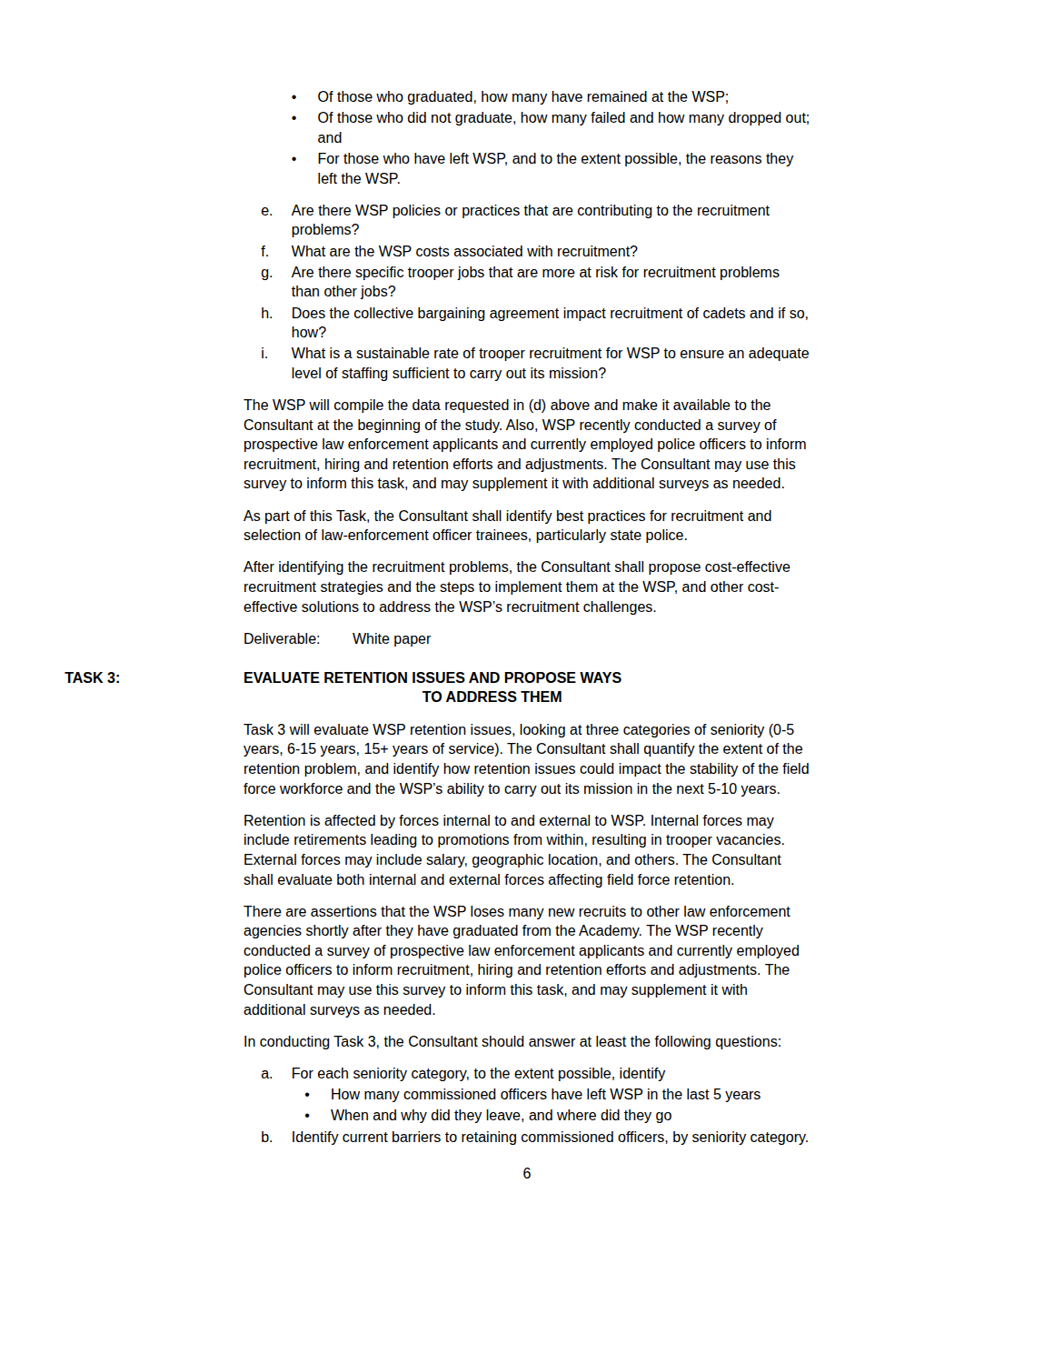Of those who graduated, how many have remained at the WSP;
Of those who did not graduate, how many failed and how many dropped out; and
For those who have left WSP, and to the extent possible, the reasons they left the WSP.
e. Are there WSP policies or practices that are contributing to the recruitment problems?
f. What are the WSP costs associated with recruitment?
g. Are there specific trooper jobs that are more at risk for recruitment problems than other jobs?
h. Does the collective bargaining agreement impact recruitment of cadets and if so, how?
i. What is a sustainable rate of trooper recruitment for WSP to ensure an adequate level of staffing sufficient to carry out its mission?
The WSP will compile the data requested in (d) above and make it available to the Consultant at the beginning of the study. Also, WSP recently conducted a survey of prospective law enforcement applicants and currently employed police officers to inform recruitment, hiring and retention efforts and adjustments. The Consultant may use this survey to inform this task, and may supplement it with additional surveys as needed.
As part of this Task, the Consultant shall identify best practices for recruitment and selection of law-enforcement officer trainees, particularly state police.
After identifying the recruitment problems, the Consultant shall propose cost-effective recruitment strategies and the steps to implement them at the WSP, and other cost-effective solutions to address the WSP’s recruitment challenges.
Deliverable: White paper
TASK 3: EVALUATE RETENTION ISSUES AND PROPOSE WAYS TO ADDRESS THEM
Task 3 will evaluate WSP retention issues, looking at three categories of seniority (0-5 years, 6-15 years, 15+ years of service). The Consultant shall quantify the extent of the retention problem, and identify how retention issues could impact the stability of the field force workforce and the WSP’s ability to carry out its mission in the next 5-10 years.
Retention is affected by forces internal to and external to WSP. Internal forces may include retirements leading to promotions from within, resulting in trooper vacancies. External forces may include salary, geographic location, and others. The Consultant shall evaluate both internal and external forces affecting field force retention.
There are assertions that the WSP loses many new recruits to other law enforcement agencies shortly after they have graduated from the Academy. The WSP recently conducted a survey of prospective law enforcement applicants and currently employed police officers to inform recruitment, hiring and retention efforts and adjustments. The Consultant may use this survey to inform this task, and may supplement it with additional surveys as needed.
In conducting Task 3, the Consultant should answer at least the following questions:
a. For each seniority category, to the extent possible, identify
How many commissioned officers have left WSP in the last 5 years
When and why did they leave, and where did they go
b. Identify current barriers to retaining commissioned officers, by seniority category.
6